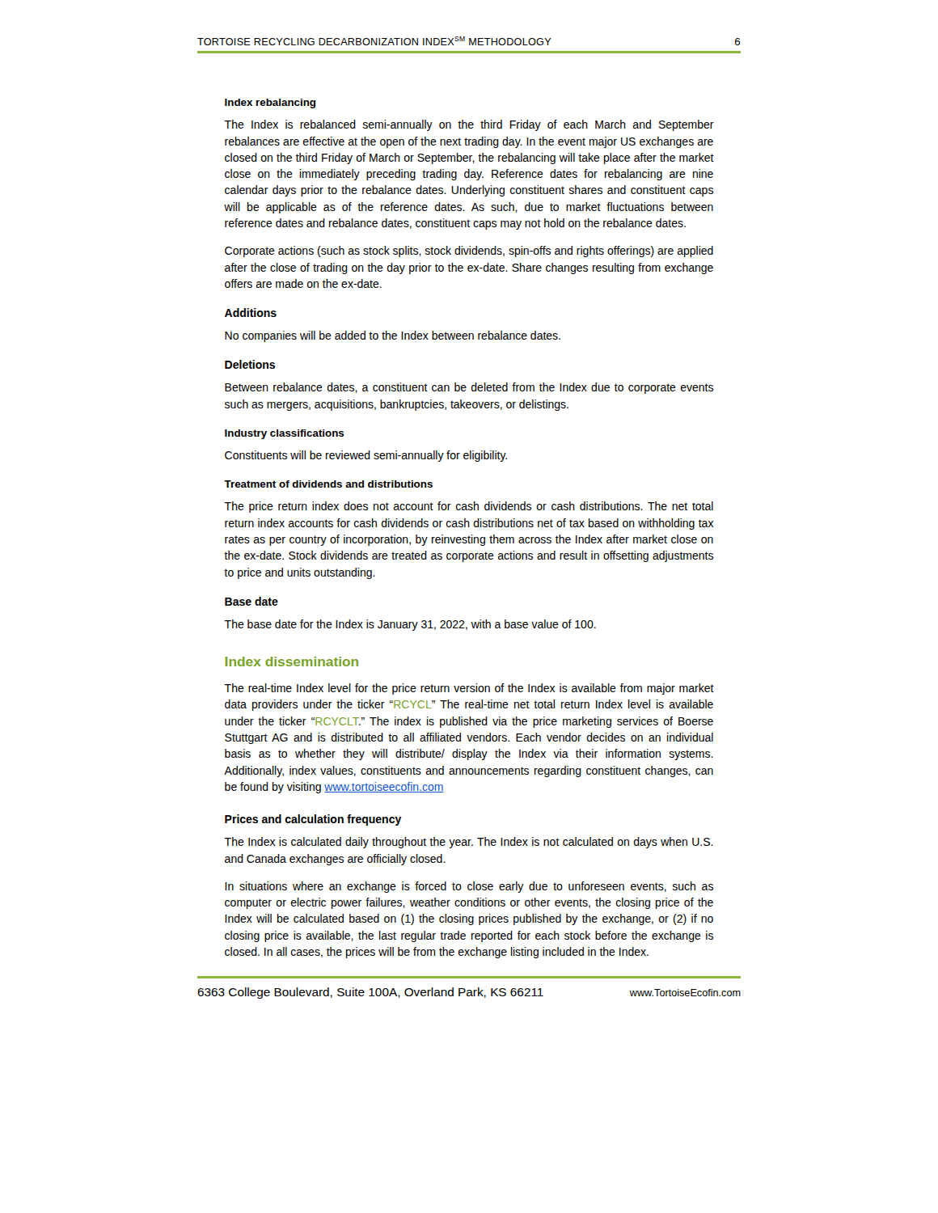TORTOISE RECYCLING DECARBONIZATION INDEXSM METHODOLOGY
6
Index rebalancing
The Index is rebalanced semi-annually on the third Friday of each March and September rebalances are effective at the open of the next trading day. In the event major US exchanges are closed on the third Friday of March or September, the rebalancing will take place after the market close on the immediately preceding trading day. Reference dates for rebalancing are nine calendar days prior to the rebalance dates. Underlying constituent shares and constituent caps will be applicable as of the reference dates. As such, due to market fluctuations between reference dates and rebalance dates, constituent caps may not hold on the rebalance dates.
Corporate actions (such as stock splits, stock dividends, spin-offs and rights offerings) are applied after the close of trading on the day prior to the ex-date. Share changes resulting from exchange offers are made on the ex-date.
Additions
No companies will be added to the Index between rebalance dates.
Deletions
Between rebalance dates, a constituent can be deleted from the Index due to corporate events such as mergers, acquisitions, bankruptcies, takeovers, or delistings.
Industry classifications
Constituents will be reviewed semi-annually for eligibility.
Treatment of dividends and distributions
The price return index does not account for cash dividends or cash distributions. The net total return index accounts for cash dividends or cash distributions net of tax based on withholding tax rates as per country of incorporation, by reinvesting them across the Index after market close on the ex-date. Stock dividends are treated as corporate actions and result in offsetting adjustments to price and units outstanding.
Base date
The base date for the Index is January 31, 2022, with a base value of 100.
Index dissemination
The real-time Index level for the price return version of the Index is available from major market data providers under the ticker “RCYCL” The real-time net total return Index level is available under the ticker “RCYCLT.” The index is published via the price marketing services of Boerse Stuttgart AG and is distributed to all affiliated vendors. Each vendor decides on an individual basis as to whether they will distribute/ display the Index via their information systems. Additionally, index values, constituents and announcements regarding constituent changes, can be found by visiting www.tortoiseecofin.com
Prices and calculation frequency
The Index is calculated daily throughout the year. The Index is not calculated on days when U.S. and Canada exchanges are officially closed.
In situations where an exchange is forced to close early due to unforeseen events, such as computer or electric power failures, weather conditions or other events, the closing price of the Index will be calculated based on (1) the closing prices published by the exchange, or (2) if no closing price is available, the last regular trade reported for each stock before the exchange is closed. In all cases, the prices will be from the exchange listing included in the Index.
6363 College Boulevard, Suite 100A, Overland Park, KS 66211
www.TortoiseEcofin.com